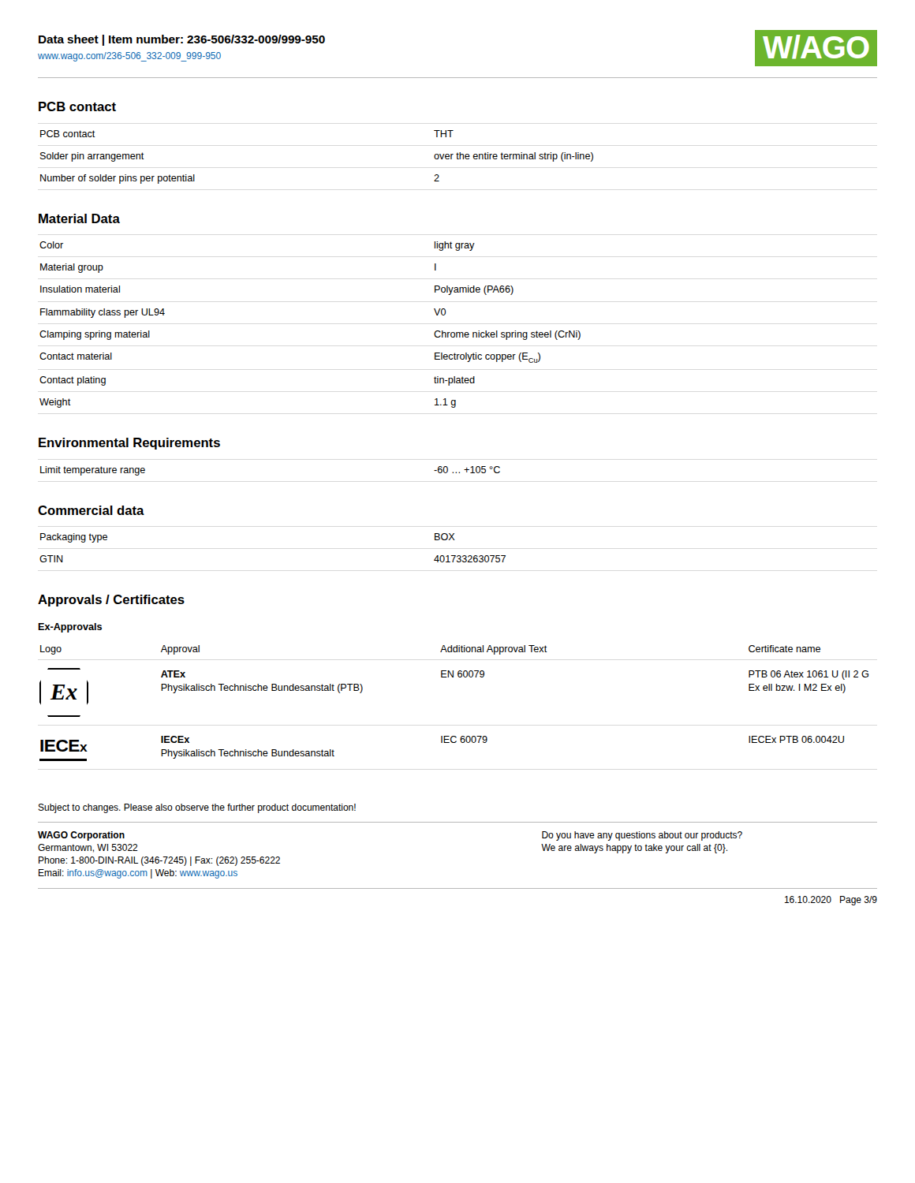Data sheet | Item number: 236-506/332-009/999-950
www.wago.com/236-506_332-009_999-950
W/AGO
PCB contact
| PCB contact | THT |
| Solder pin arrangement | over the entire terminal strip (in-line) |
| Number of solder pins per potential | 2 |
Material Data
| Color | light gray |
| Material group | I |
| Insulation material | Polyamide (PA66) |
| Flammability class per UL94 | V0 |
| Clamping spring material | Chrome nickel spring steel (CrNi) |
| Contact material | Electrolytic copper (E Cu ) |
| Contact plating | tin-plated |
| Weight | 1.1 g |
Environmental Requirements
| Limit temperature range | -60 … +105 °C |
Commercial data
| Packaging type | BOX |
| GTIN | 4017332630757 |
Approvals / Certificates
Ex-Approvals
| Logo | Approval | Additional Approval Text | Certificate name |
| --- | --- | --- | --- |
| Ex | ATEx Physikalisch Technische Bundesanstalt (PTB) | EN 60079 | PTB 06 Atex 1061 U (II 2 G Ex ell bzw. I M2 Ex el) |
| IECE x | IECEx Physikalisch Technische Bundesanstalt | IEC 60079 | IECEx PTB 06.0042U |
Subject to changes. Please also observe the further product documentation!
WAGO Corporation
Germantown, WI 53022
Phone: 1-800-DIN-RAIL (346-7245) | Fax: (262) 255-6222
Email: info.us@wago.com | Web: www.wago.us
Do you have any questions about our products?
We are always happy to take your call at {0}.
16.10.2020 Page 3/9